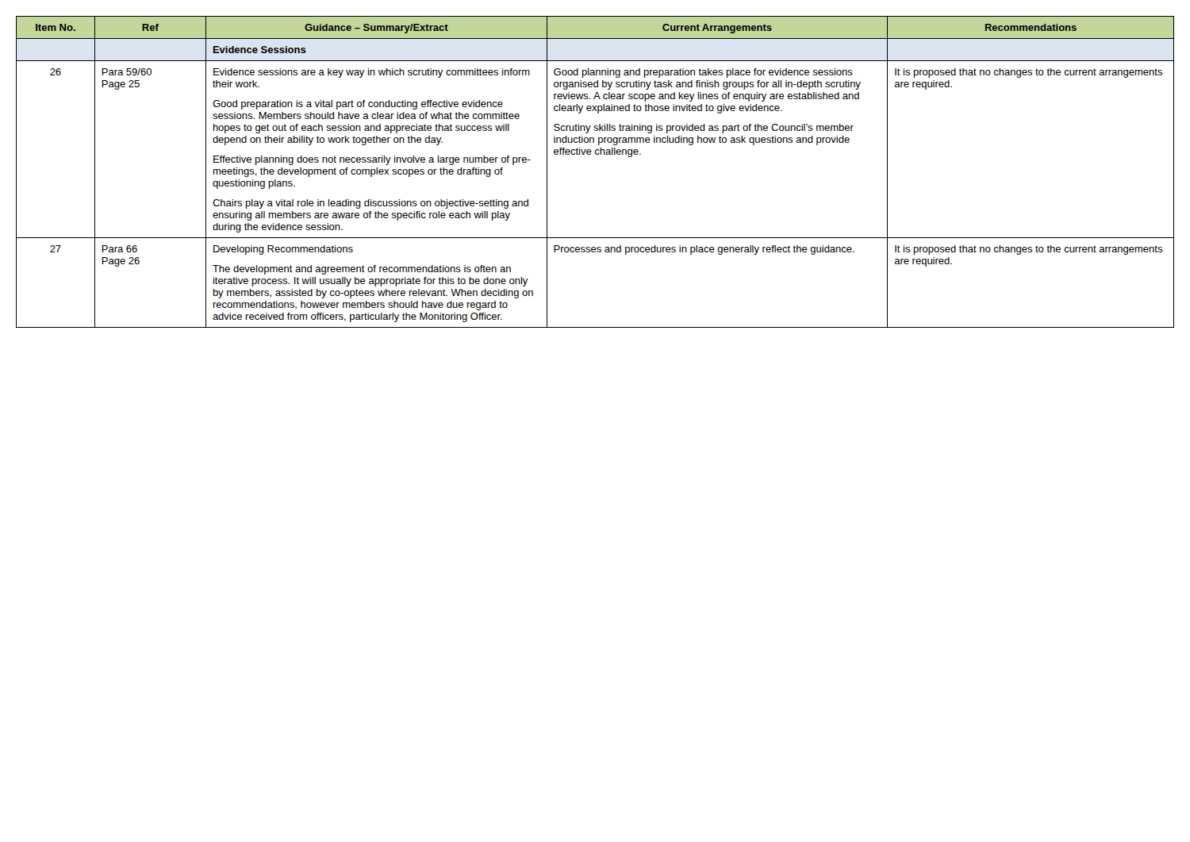| Item No. | Ref | Guidance – Summary/Extract | Current Arrangements | Recommendations |
| --- | --- | --- | --- | --- |
| | | Evidence Sessions | | |
| 26 | Para 59/60 Page 25 | Evidence sessions are a key way in which scrutiny committees inform their work. Good preparation is a vital part of conducting effective evidence sessions. Members should have a clear idea of what the committee hopes to get out of each session and appreciate that success will depend on their ability to work together on the day. Effective planning does not necessarily involve a large number of pre-meetings, the development of complex scopes or the drafting of questioning plans. Chairs play a vital role in leading discussions on objective-setting and ensuring all members are aware of the specific role each will play during the evidence session. | Good planning and preparation takes place for evidence sessions organised by scrutiny task and finish groups for all in-depth scrutiny reviews. A clear scope and key lines of enquiry are established and clearly explained to those invited to give evidence. Scrutiny skills training is provided as part of the Council’s member induction programme including how to ask questions and provide effective challenge. | It is proposed that no changes to the current arrangements are required. |
| 27 | Para 66 Page 26 | Developing Recommendations The development and agreement of recommendations is often an iterative process. It will usually be appropriate for this to be done only by members, assisted by co-optees where relevant. When deciding on recommendations, however members should have due regard to advice received from officers, particularly the Monitoring Officer. | Processes and procedures in place generally reflect the guidance. | It is proposed that no changes to the current arrangements are required. |